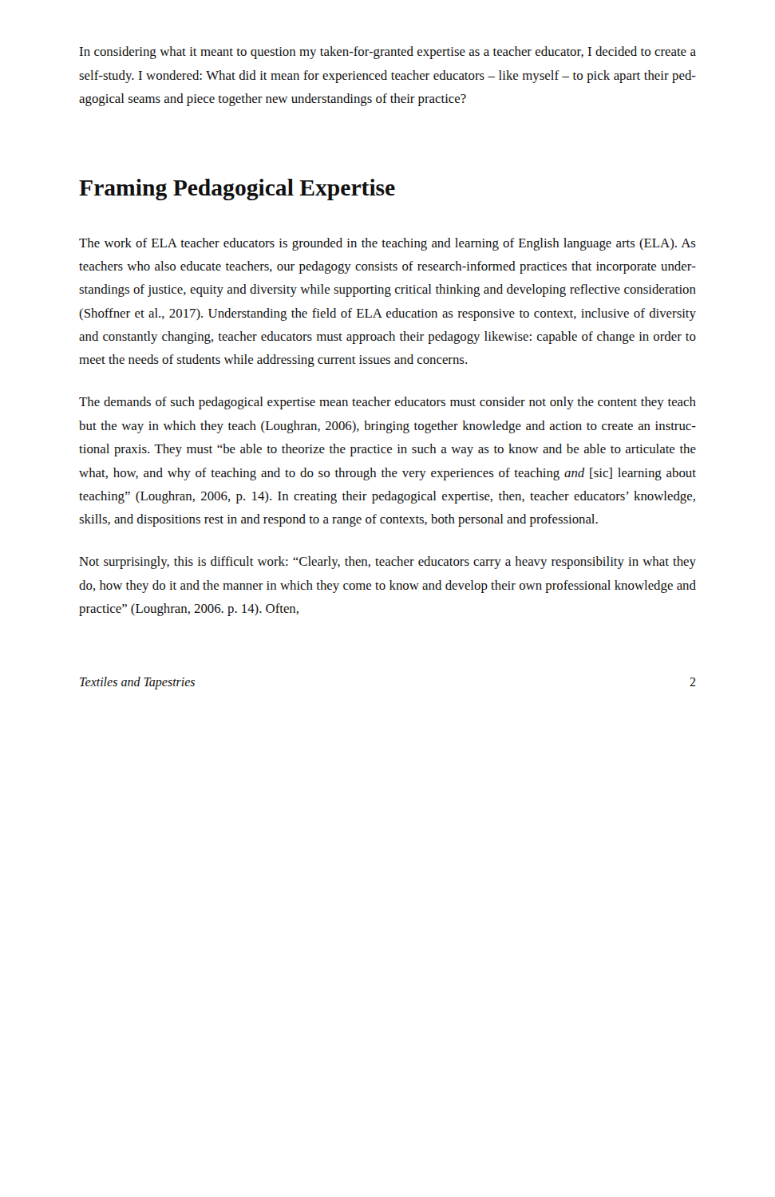In considering what it meant to question my taken-for-granted expertise as a teacher educator, I decided to create a self-study. I wondered: What did it mean for experienced teacher educators – like myself – to pick apart their pedagogical seams and piece together new understandings of their practice?
Framing Pedagogical Expertise
The work of ELA teacher educators is grounded in the teaching and learning of English language arts (ELA). As teachers who also educate teachers, our pedagogy consists of research-informed practices that incorporate understandings of justice, equity and diversity while supporting critical thinking and developing reflective consideration (Shoffner et al., 2017). Understanding the field of ELA education as responsive to context, inclusive of diversity and constantly changing, teacher educators must approach their pedagogy likewise: capable of change in order to meet the needs of students while addressing current issues and concerns.
The demands of such pedagogical expertise mean teacher educators must consider not only the content they teach but the way in which they teach (Loughran, 2006), bringing together knowledge and action to create an instructional praxis. They must “be able to theorize the practice in such a way as to know and be able to articulate the what, how, and why of teaching and to do so through the very experiences of teaching and [sic] learning about teaching” (Loughran, 2006, p. 14). In creating their pedagogical expertise, then, teacher educators’ knowledge, skills, and dispositions rest in and respond to a range of contexts, both personal and professional.
Not surprisingly, this is difficult work: “Clearly, then, teacher educators carry a heavy responsibility in what they do, how they do it and the manner in which they come to know and develop their own professional knowledge and practice” (Loughran, 2006. p. 14). Often,
Textiles and Tapestries 2